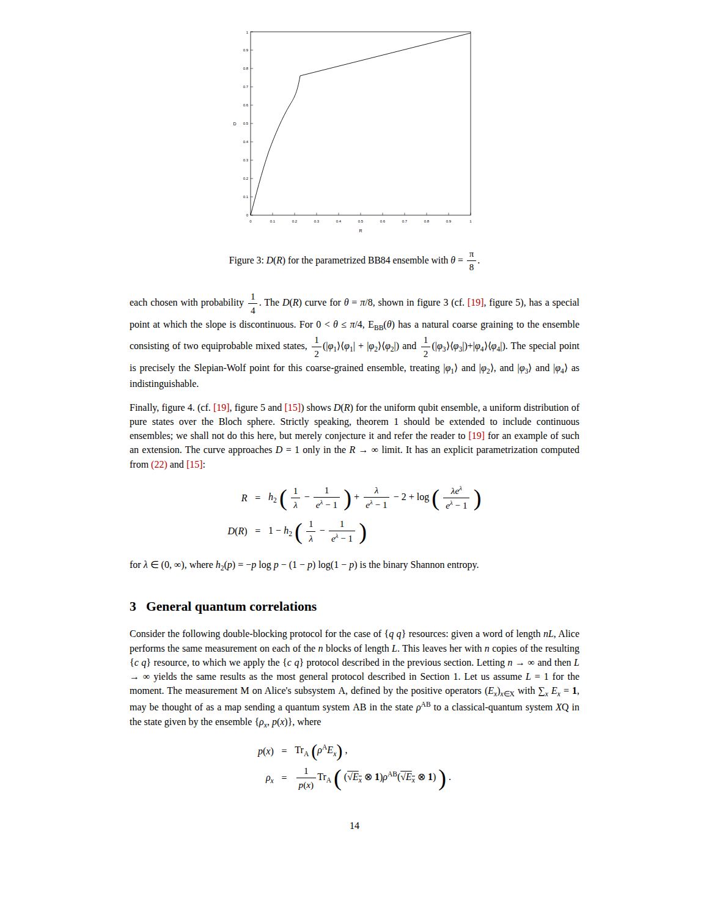0 0.1 0.2 0.3 0.4 0.5 0.6 0.7 0.8 0.9 1 0 0.1 0.2 0.3 0.4 0.5 0.6 0.7 0.8 0.9 1 R D
Figure 3: D(R) for the parametrized BB84 ensemble with θ = π 8.
each chosen with probability 14. The D(R) curve for θ = π/8, shown in figure 3 (cf. [19], figure 5), has a special point at which the slope is discontinuous. For 0 < θ ≤ π/4, EBB(θ) has a natural coarse graining to the ensemble consisting of two equiprobable mixed states, 12(|φ1⟩⟨φ1| + |φ2⟩⟨φ2|) and 12(|φ3⟩⟨φ3|)+|φ4⟩⟨φ4|). The special point is precisely the Slepian-Wolf point for this coarse-grained ensemble, treating |φ1⟩ and |φ2⟩, and |φ3⟩ and |φ4⟩ as indistinguishable.
Finally, figure 4. (cf. [19], figure 5 and [15]) shows D(R) for the uniform qubit ensemble, a uniform distribution of pure states over the Bloch sphere. Strictly speaking, theorem 1 should be extended to include continuous ensembles; we shall not do this here, but merely conjecture it and refer the reader to [19] for an example of such an extension. The curve approaches D = 1 only in the R → ∞ limit. It has an explicit parametrization computed from (22) and [15]:
| R | = | h 2 ( 1 λ − 1 e λ − 1 ) + λ e λ − 1 − 2 + log ( λe λ e λ − 1 ) |
| D ( R ) | = | 1 − h 2 ( 1 λ − 1 e λ − 1 ) |
for λ ∈ (0, ∞), where h2(p) = −p log p − (1 − p) log(1 − p) is the binary Shannon entropy.
3 General quantum correlations
Consider the following double-blocking protocol for the case of {q q} resources: given a word of length nL, Alice performs the same measurement on each of the n blocks of length L. This leaves her with n copies of the resulting {c q} resource, to which we apply the {c q} protocol described in the previous section. Letting n → ∞ and then L → ∞ yields the same results as the most general protocol described in Section 1. Let us assume L = 1 for the moment. The measurement M on Alice's subsystem A, defined by the positive operators (Ex)x∈X with ∑x Ex = 1, may be thought of as a map sending a quantum system AB in the state ρAB to a classical-quantum system XQ in the state given by the ensemble {ρx, p(x)}, where
| p ( x ) | = | Tr A ( ρ A E x ) , |
| ρ x | = | 1 p ( x ) Tr A ( ( √ E x ⊗ 1 ) ρ AB ( √ E x ⊗ 1 ) ) . |
14